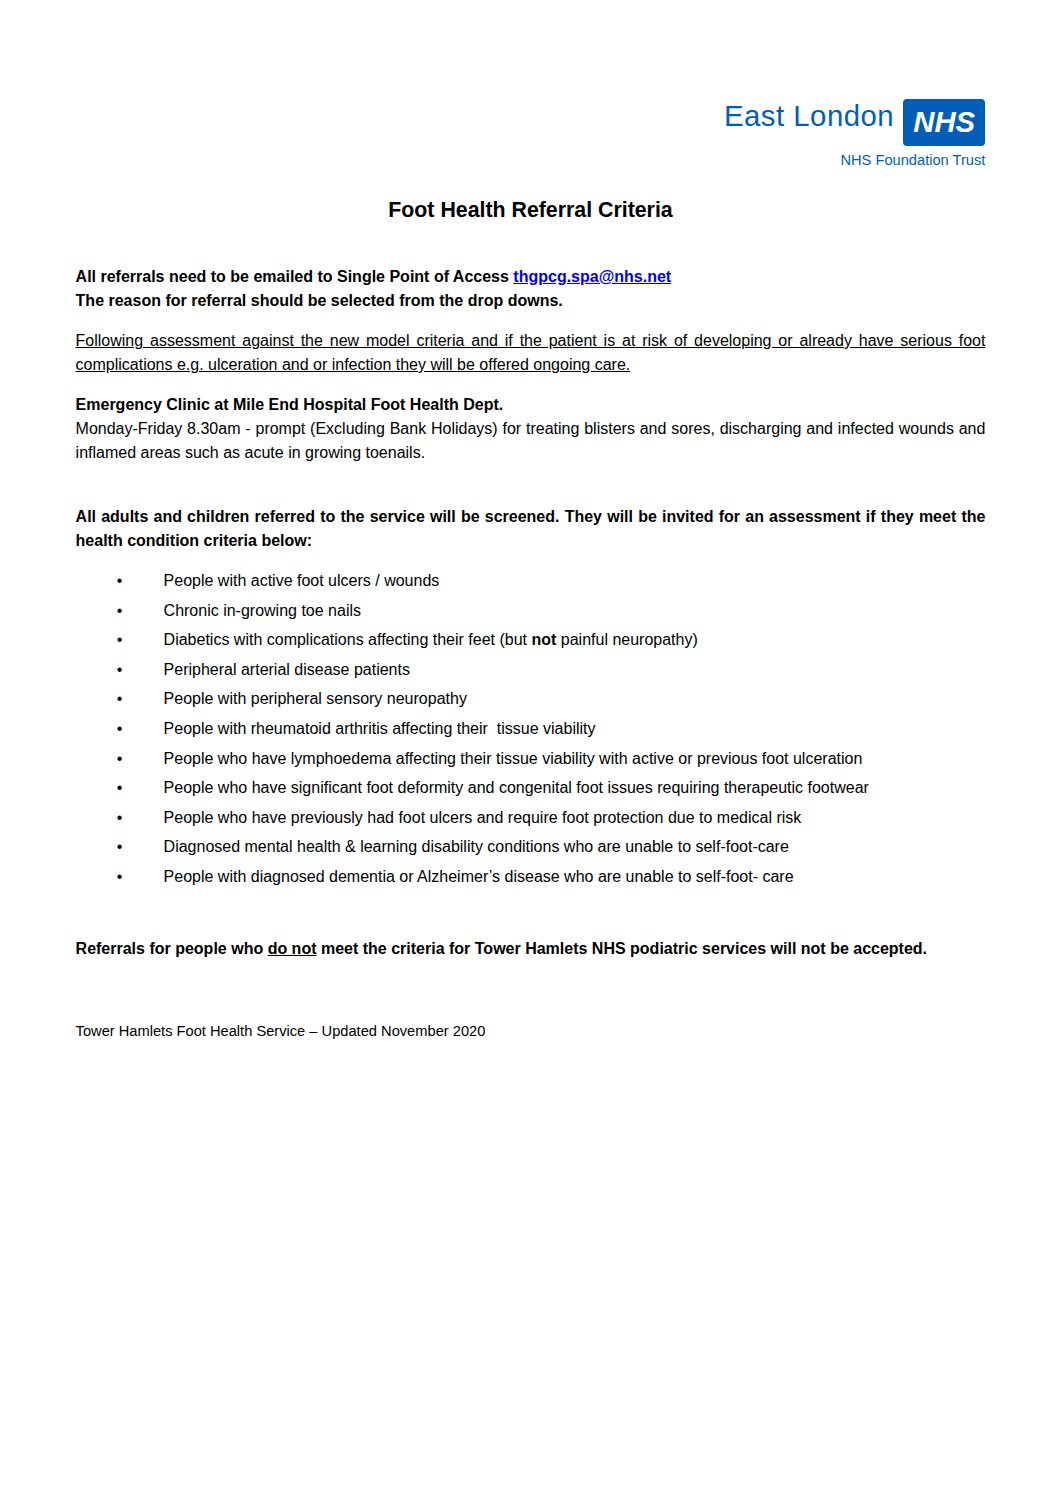East London NHS
NHS Foundation Trust
Foot Health Referral Criteria
All referrals need to be emailed to Single Point of Access thgpcg.spa@nhs.net
The reason for referral should be selected from the drop downs.
Following assessment against the new model criteria and if the patient is at risk of developing or already have serious foot complications e.g. ulceration and or infection they will be offered ongoing care.
Emergency Clinic at Mile End Hospital Foot Health Dept.
Monday-Friday 8.30am - prompt (Excluding Bank Holidays) for treating blisters and sores, discharging and infected wounds and inflamed areas such as acute in growing toenails.
All adults and children referred to the service will be screened. They will be invited for an assessment if they meet the health condition criteria below:
•People with active foot ulcers / wounds
•Chronic in-growing toe nails
•Diabetics with complications affecting their feet (but not painful neuropathy)
•Peripheral arterial disease patients
•People with peripheral sensory neuropathy
•People with rheumatoid arthritis affecting their tissue viability
•People who have lymphoedema affecting their tissue viability with active or previous foot ulceration
•People who have significant foot deformity and congenital foot issues requiring therapeutic footwear
•People who have previously had foot ulcers and require foot protection due to medical risk
•Diagnosed mental health & learning disability conditions who are unable to self-foot-care
•People with diagnosed dementia or Alzheimer’s disease who are unable to self-foot- care
Referrals for people who do not meet the criteria for Tower Hamlets NHS podiatric services will not be accepted.
Tower Hamlets Foot Health Service – Updated November 2020